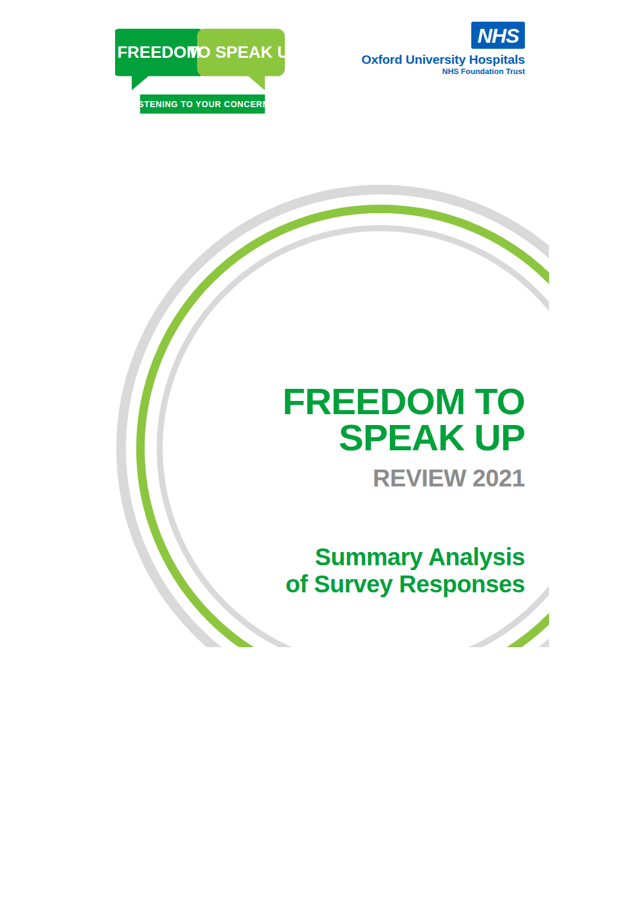FREEDOM TO SPEAK UP LISTENING TO YOUR CONCERNS
NHS
Oxford University Hospitals NHS Foundation Trust
FREEDOM TO
SPEAK UP
REVIEW 2021
Summary Analysis
of Survey Responses